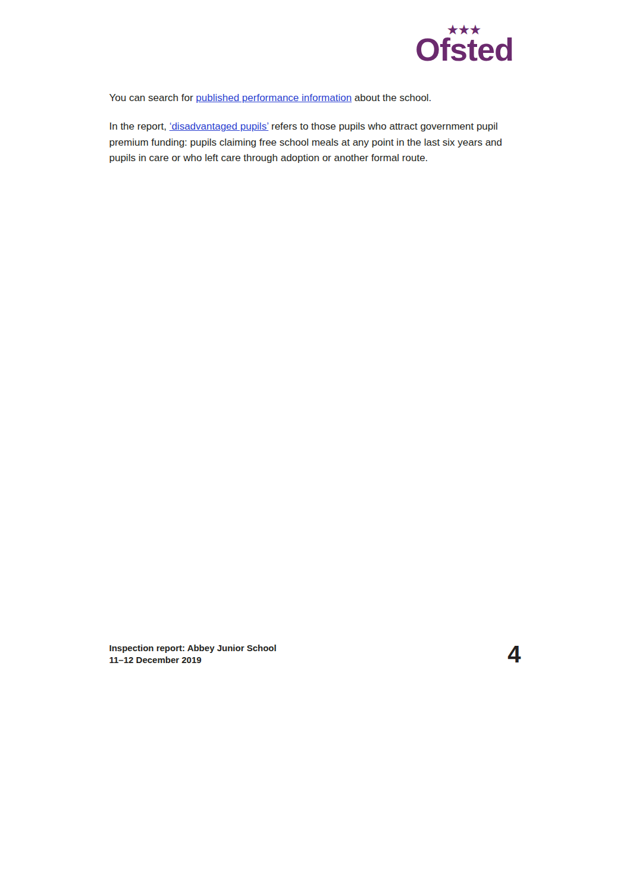★★★
Ofsted
You can search for published performance information about the school.
In the report, ‘disadvantaged pupils’ refers to those pupils who attract government pupil premium funding: pupils claiming free school meals at any point in the last six years and pupils in care or who left care through adoption or another formal route.
Inspection report: Abbey Junior School
11–12 December 2019
4